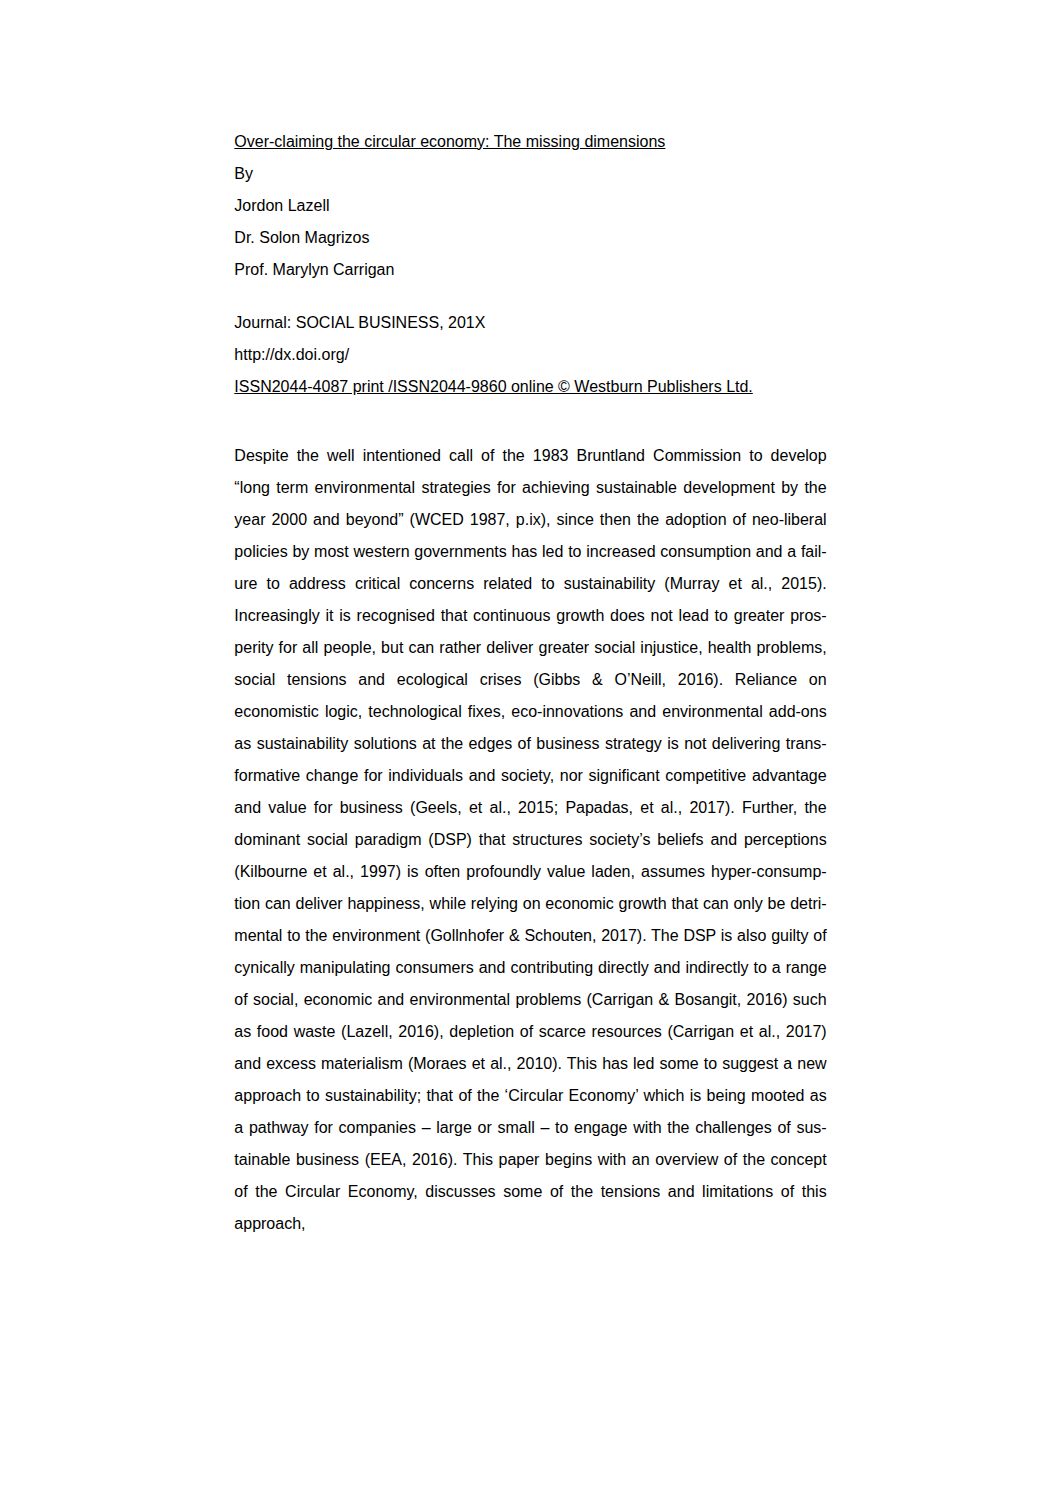Over-claiming the circular economy: The missing dimensions
By
Jordon Lazell
Dr. Solon Magrizos
Prof. Marylyn Carrigan
Journal: SOCIAL BUSINESS, 201X
http://dx.doi.org/
ISSN2044-4087 print /ISSN2044-9860 online © Westburn Publishers Ltd.
Despite the well intentioned call of the 1983 Bruntland Commission to develop “long term environmental strategies for achieving sustainable development by the year 2000 and beyond” (WCED 1987, p.ix), since then the adoption of neo-liberal policies by most western governments has led to increased consumption and a failure to address critical concerns related to sustainability (Murray et al., 2015). Increasingly it is recognised that continuous growth does not lead to greater prosperity for all people, but can rather deliver greater social injustice, health problems, social tensions and ecological crises (Gibbs & O’Neill, 2016). Reliance on economistic logic, technological fixes, eco-innovations and environmental add-ons as sustainability solutions at the edges of business strategy is not delivering transformative change for individuals and society, nor significant competitive advantage and value for business (Geels, et al., 2015; Papadas, et al., 2017). Further, the dominant social paradigm (DSP) that structures society’s beliefs and perceptions (Kilbourne et al., 1997) is often profoundly value laden, assumes hyper-consumption can deliver happiness, while relying on economic growth that can only be detrimental to the environment (Gollnhofer & Schouten, 2017). The DSP is also guilty of cynically manipulating consumers and contributing directly and indirectly to a range of social, economic and environmental problems (Carrigan & Bosangit, 2016) such as food waste (Lazell, 2016), depletion of scarce resources (Carrigan et al., 2017) and excess materialism (Moraes et al., 2010). This has led some to suggest a new approach to sustainability; that of the ‘Circular Economy’ which is being mooted as a pathway for companies – large or small – to engage with the challenges of sustainable business (EEA, 2016). This paper begins with an overview of the concept of the Circular Economy, discusses some of the tensions and limitations of this approach,